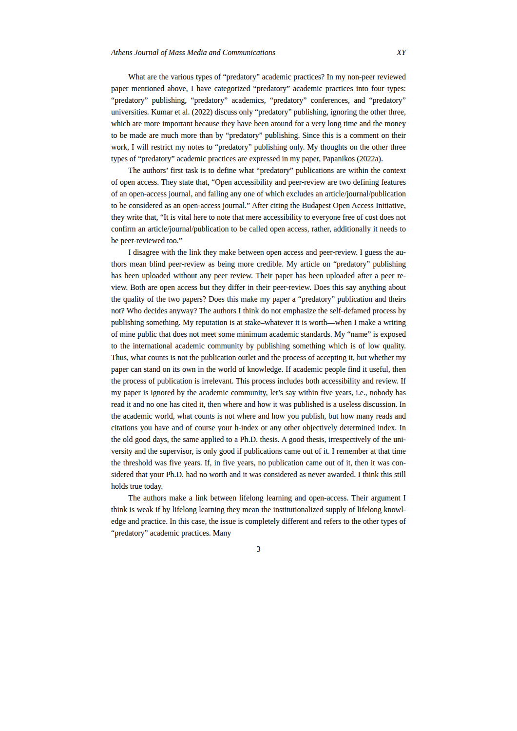Athens Journal of Mass Media and Communications XY
What are the various types of “predatory” academic practices? In my non-peer reviewed paper mentioned above, I have categorized “predatory” academic practices into four types: “predatory” publishing, “predatory” academics, “predatory” conferences, and “predatory” universities. Kumar et al. (2022) discuss only “predatory” publishing, ignoring the other three, which are more important because they have been around for a very long time and the money to be made are much more than by “predatory” publishing. Since this is a comment on their work, I will restrict my notes to “predatory” publishing only. My thoughts on the other three types of “predatory” academic practices are expressed in my paper, Papanikos (2022a).
The authors’ first task is to define what “predatory” publications are within the context of open access. They state that, “Open accessibility and peer-review are two defining features of an open-access journal, and failing any one of which excludes an article/journal/publication to be considered as an open-access journal.” After citing the Budapest Open Access Initiative, they write that, “It is vital here to note that mere accessibility to everyone free of cost does not confirm an article/journal/publication to be called open access, rather, additionally it needs to be peer-reviewed too.”
I disagree with the link they make between open access and peer-review. I guess the authors mean blind peer-review as being more credible. My article on “predatory” publishing has been uploaded without any peer review. Their paper has been uploaded after a peer review. Both are open access but they differ in their peer-review. Does this say anything about the quality of the two papers? Does this make my paper a “predatory” publication and theirs not? Who decides anyway? The authors I think do not emphasize the self-defamed process by publishing something. My reputation is at stake–whatever it is worth—when I make a writing of mine public that does not meet some minimum academic standards. My “name” is exposed to the international academic community by publishing something which is of low quality. Thus, what counts is not the publication outlet and the process of accepting it, but whether my paper can stand on its own in the world of knowledge. If academic people find it useful, then the process of publication is irrelevant. This process includes both accessibility and review. If my paper is ignored by the academic community, let’s say within five years, i.e., nobody has read it and no one has cited it, then where and how it was published is a useless discussion. In the academic world, what counts is not where and how you publish, but how many reads and citations you have and of course your h-index or any other objectively determined index. In the old good days, the same applied to a Ph.D. thesis. A good thesis, irrespectively of the university and the supervisor, is only good if publications came out of it. I remember at that time the threshold was five years. If, in five years, no publication came out of it, then it was considered that your Ph.D. had no worth and it was considered as never awarded. I think this still holds true today.
The authors make a link between lifelong learning and open-access. Their argument I think is weak if by lifelong learning they mean the institutionalized supply of lifelong knowledge and practice. In this case, the issue is completely different and refers to the other types of “predatory” academic practices. Many
3